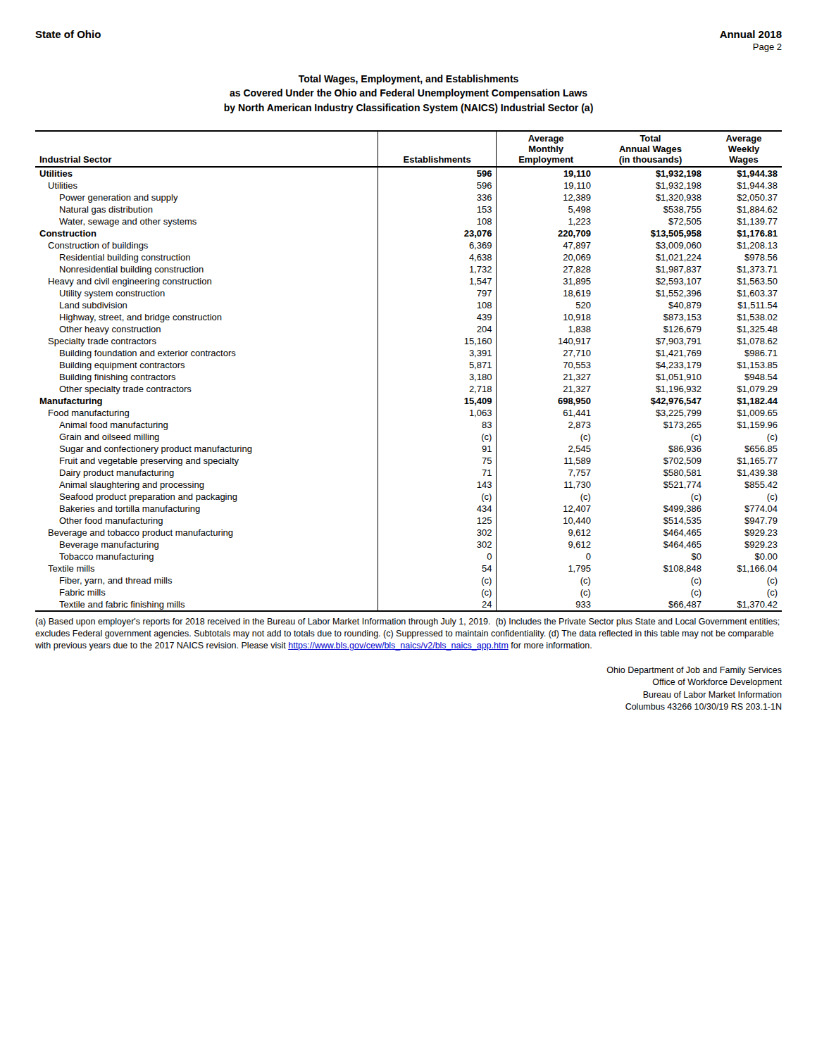State of Ohio
Annual 2018
Page 2
Total Wages, Employment, and Establishments
as Covered Under the Ohio and Federal Unemployment Compensation Laws
by North American Industry Classification System (NAICS) Industrial Sector (a)
| Industrial Sector | Establishments | Average Monthly Employment | Total Annual Wages (in thousands) | Average Weekly Wages |
| --- | --- | --- | --- | --- |
| Utilities | 596 | 19,110 | $1,932,198 | $1,944.38 |
| Utilities | 596 | 19,110 | $1,932,198 | $1,944.38 |
| Power generation and supply | 336 | 12,389 | $1,320,938 | $2,050.37 |
| Natural gas distribution | 153 | 5,498 | $538,755 | $1,884.62 |
| Water, sewage and other systems | 108 | 1,223 | $72,505 | $1,139.77 |
| Construction | 23,076 | 220,709 | $13,505,958 | $1,176.81 |
| Construction of buildings | 6,369 | 47,897 | $3,009,060 | $1,208.13 |
| Residential building construction | 4,638 | 20,069 | $1,021,224 | $978.56 |
| Nonresidential building construction | 1,732 | 27,828 | $1,987,837 | $1,373.71 |
| Heavy and civil engineering construction | 1,547 | 31,895 | $2,593,107 | $1,563.50 |
| Utility system construction | 797 | 18,619 | $1,552,396 | $1,603.37 |
| Land subdivision | 108 | 520 | $40,879 | $1,511.54 |
| Highway, street, and bridge construction | 439 | 10,918 | $873,153 | $1,538.02 |
| Other heavy construction | 204 | 1,838 | $126,679 | $1,325.48 |
| Specialty trade contractors | 15,160 | 140,917 | $7,903,791 | $1,078.62 |
| Building foundation and exterior contractors | 3,391 | 27,710 | $1,421,769 | $986.71 |
| Building equipment contractors | 5,871 | 70,553 | $4,233,179 | $1,153.85 |
| Building finishing contractors | 3,180 | 21,327 | $1,051,910 | $948.54 |
| Other specialty trade contractors | 2,718 | 21,327 | $1,196,932 | $1,079.29 |
| Manufacturing | 15,409 | 698,950 | $42,976,547 | $1,182.44 |
| Food manufacturing | 1,063 | 61,441 | $3,225,799 | $1,009.65 |
| Animal food manufacturing | 83 | 2,873 | $173,265 | $1,159.96 |
| Grain and oilseed milling | (c) | (c) | (c) | (c) |
| Sugar and confectionery product manufacturing | 91 | 2,545 | $86,936 | $656.85 |
| Fruit and vegetable preserving and specialty | 75 | 11,589 | $702,509 | $1,165.77 |
| Dairy product manufacturing | 71 | 7,757 | $580,581 | $1,439.38 |
| Animal slaughtering and processing | 143 | 11,730 | $521,774 | $855.42 |
| Seafood product preparation and packaging | (c) | (c) | (c) | (c) |
| Bakeries and tortilla manufacturing | 434 | 12,407 | $499,386 | $774.04 |
| Other food manufacturing | 125 | 10,440 | $514,535 | $947.79 |
| Beverage and tobacco product manufacturing | 302 | 9,612 | $464,465 | $929.23 |
| Beverage manufacturing | 302 | 9,612 | $464,465 | $929.23 |
| Tobacco manufacturing | 0 | 0 | $0 | $0.00 |
| Textile mills | 54 | 1,795 | $108,848 | $1,166.04 |
| Fiber, yarn, and thread mills | (c) | (c) | (c) | (c) |
| Fabric mills | (c) | (c) | (c) | (c) |
| Textile and fabric finishing mills | 24 | 933 | $66,487 | $1,370.42 |
(a) Based upon employer's reports for 2018 received in the Bureau of Labor Market Information through July 1, 2019. (b) Includes the Private Sector plus State and Local Government entities; excludes Federal government agencies. Subtotals may not add to totals due to rounding. (c) Suppressed to maintain confidentiality. (d) The data reflected in this table may not be comparable with previous years due to the 2017 NAICS revision. Please visit https://www.bls.gov/cew/bls_naics/v2/bls_naics_app.htm for more information.
Ohio Department of Job and Family Services
Office of Workforce Development
Bureau of Labor Market Information
Columbus 43266 10/30/19 RS 203.1-1N